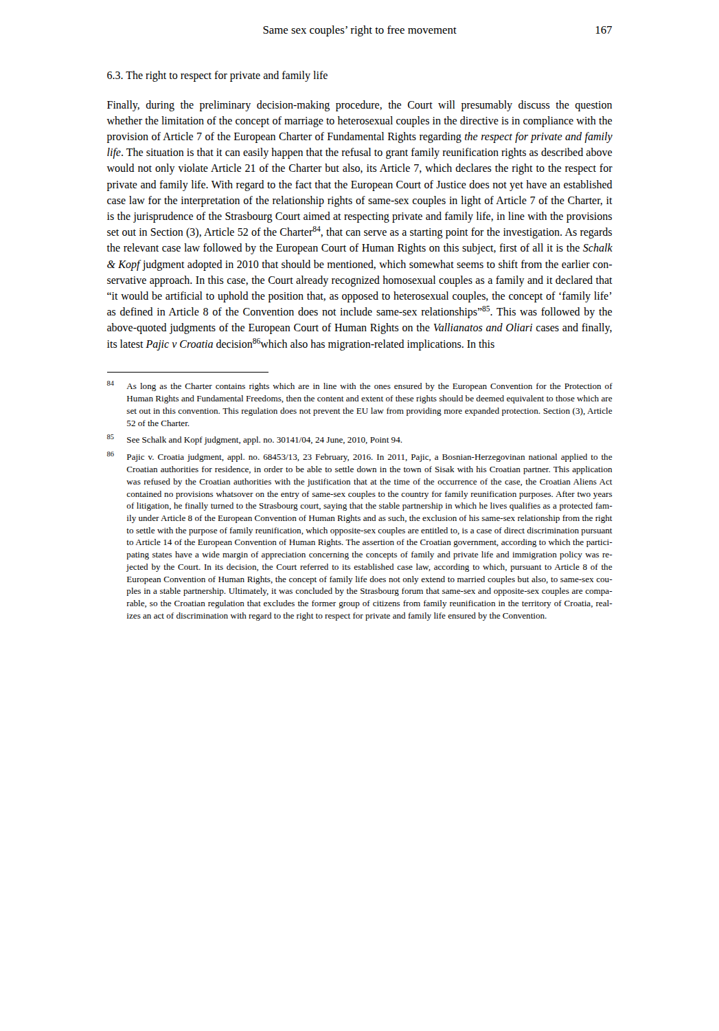Same sex couples’ right to free movement 167
6.3. The right to respect for private and family life
Finally, during the preliminary decision-making procedure, the Court will presumably discuss the question whether the limitation of the concept of marriage to heterosexual couples in the directive is in compliance with the provision of Article 7 of the European Charter of Fundamental Rights regarding the respect for private and family life. The situation is that it can easily happen that the refusal to grant family reunification rights as described above would not only violate Article 21 of the Charter but also, its Article 7, which declares the right to the respect for private and family life. With regard to the fact that the European Court of Justice does not yet have an established case law for the interpretation of the relationship rights of same-sex couples in light of Article 7 of the Charter, it is the jurisprudence of the Strasbourg Court aimed at respecting private and family life, in line with the provisions set out in Section (3), Article 52 of the Charter84, that can serve as a starting point for the investigation. As regards the relevant case law followed by the European Court of Human Rights on this subject, first of all it is the Schalk & Kopf judgment adopted in 2010 that should be mentioned, which somewhat seems to shift from the earlier conservative approach. In this case, the Court already recognized homosexual couples as a family and it declared that “it would be artificial to uphold the position that, as opposed to heterosexual couples, the concept of ‘family life’ as defined in Article 8 of the Convention does not include same-sex relationships”85. This was followed by the above-quoted judgments of the European Court of Human Rights on the Vallianatos and Oliari cases and finally, its latest Pajic v Croatia decision86which also has migration-related implications. In this
As long as the Charter contains rights which are in line with the ones ensured by the European Convention for the Protection of Human Rights and Fundamental Freedoms, then the content and extent of these rights should be deemed equivalent to those which are set out in this convention. This regulation does not prevent the EU law from providing more expanded protection. Section (3), Article 52 of the Charter.
See Schalk and Kopf judgment, appl. no. 30141/04, 24 June, 2010, Point 94.
Pajic v. Croatia judgment, appl. no. 68453/13, 23 February, 2016. In 2011, Pajic, a Bosnian-Herzegovinan national applied to the Croatian authorities for residence, in order to be able to settle down in the town of Sisak with his Croatian partner. This application was refused by the Croatian authorities with the justification that at the time of the occurrence of the case, the Croatian Aliens Act contained no provisions whatsover on the entry of same-sex couples to the country for family reunification purposes. After two years of litigation, he finally turned to the Strasbourg court, saying that the stable partnership in which he lives qualifies as a protected family under Article 8 of the European Convention of Human Rights and as such, the exclusion of his same-sex relationship from the right to settle with the purpose of family reunification, which opposite-sex couples are entitled to, is a case of direct discrimination pursuant to Article 14 of the European Convention of Human Rights. The assertion of the Croatian government, according to which the participating states have a wide margin of appreciation concerning the concepts of family and private life and immigration policy was rejected by the Court. In its decision, the Court referred to its established case law, according to which, pursuant to Article 8 of the European Convention of Human Rights, the concept of family life does not only extend to married couples but also, to same-sex couples in a stable partnership. Ultimately, it was concluded by the Strasbourg forum that same-sex and opposite-sex couples are comparable, so the Croatian regulation that excludes the former group of citizens from family reunification in the territory of Croatia, realizes an act of discrimination with regard to the right to respect for private and family life ensured by the Convention.